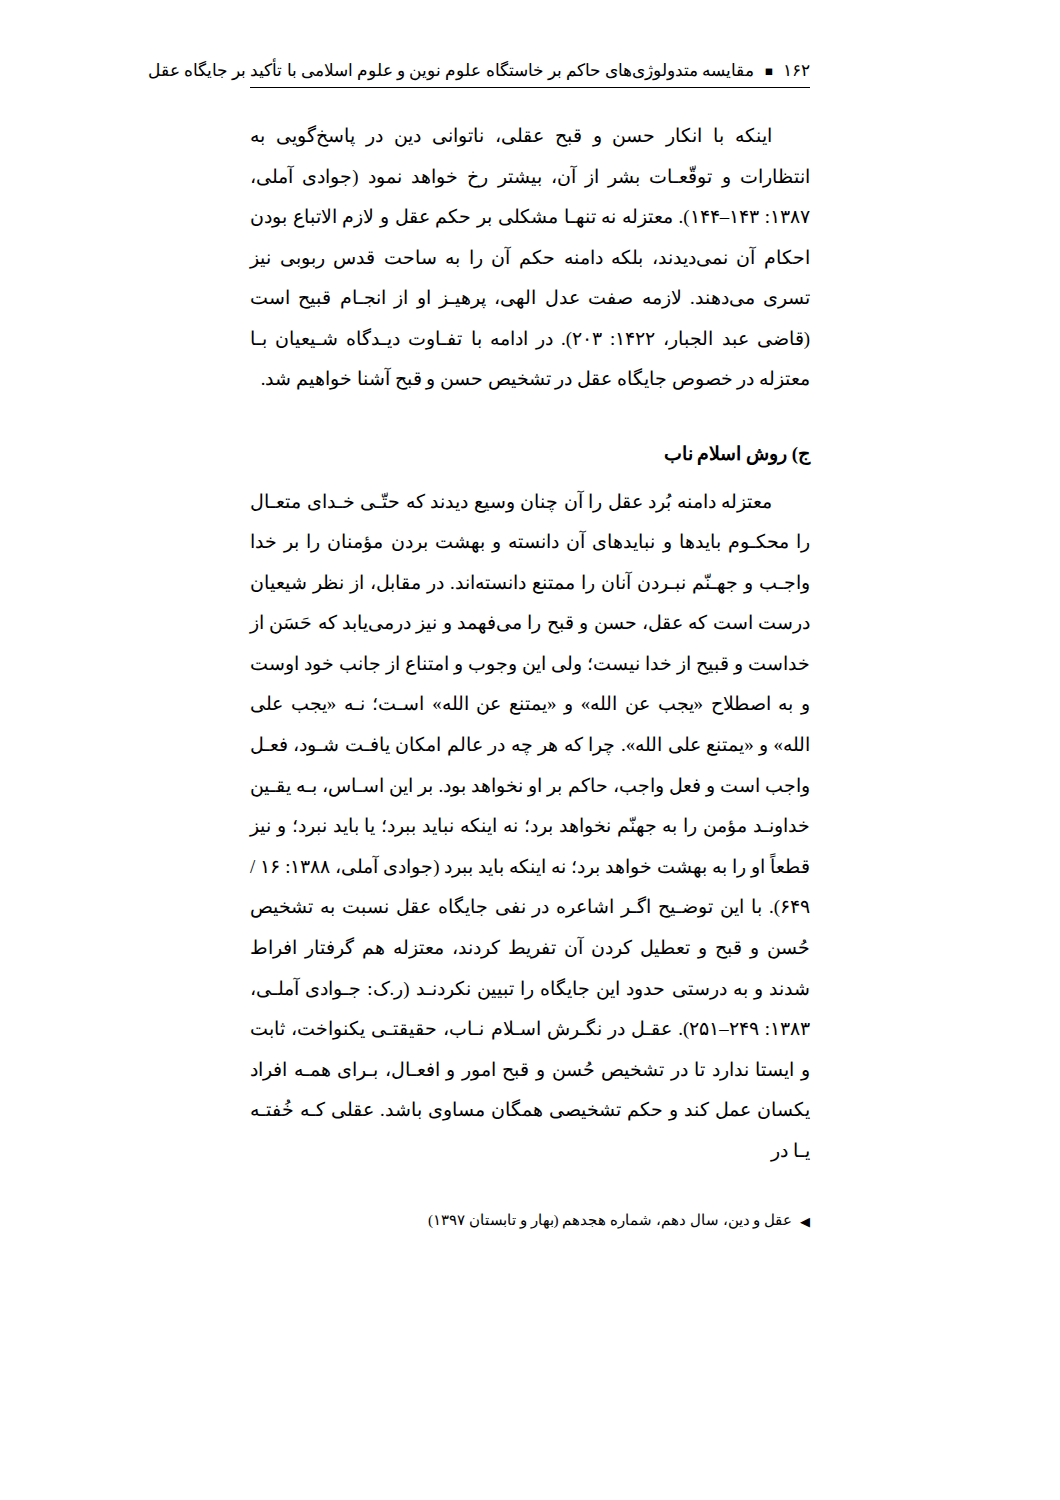۱۶۲ ■ مقایسه متدولوژی‌های حاکم بر خاستگاه علوم نوین و علوم اسلامی با تأکید بر جایگاه عقل
اینکه با انکار حسن و قبح عقلی، ناتوانی دین در پاسخ‌گویی به انتظارات و توقّعـات بشر از آن، بیشتر رخ خواهد نمود (جوادی آملی، ۱۳۸۷: ۱۴۳–۱۴۴). معتزله نه تنهـا مشکلی بر حکم عقل و لازم الاتباع بودن احکام آن نمی‌دیدند، بلکه دامنه حکم آن را به ساحت قدس ربوبی نیز تسری می‌دهند. لازمه صفت عدل الهی، پرهیـز او از انجـام قبیح است (قاضی عبد الجبار، ۱۴۲۲: ۲۰۳). در ادامه با تفـاوت دیـدگاه شـیعیان بـا معتزله در خصوص جایگاه عقل در تشخیص حسن و قبح آشنا خواهیم شد.
ج) روش اسلام ناب
معتزله دامنه بُرد عقل را آن چنان وسیع دیدند که حتّـی خـدای متعـال را محکـوم بایدها و نبایدهای آن دانسته و بهشت بردن مؤمنان را بر خدا واجـب و جهـنّم نبـردن آنان را ممتنع دانسته‌اند. در مقابل، از نظر شیعیان درست است که عقل، حسن و قبح را می‌فهمد و نیز درمی‌یابد که حَسَن از خداست و قبیح از خدا نیست؛ ولی این وجوب و امتناع از جانب خود اوست و به اصطلاح «یجب عن الله» و «یمتنع عن الله» اسـت؛ نـه «یجب علی الله» و «یمتنع علی الله». چرا که هر چه در عالم امکان یافـت شـود، فعـل واجب است و فعل واجب، حاکم بر او نخواهد بود. بر این اسـاس، بـه یقـین خداونـد مؤمن را به جهنّم نخواهد برد؛ نه اینکه نباید ببرد؛ یا باید نبرد؛ و نیز قطعاً او را به بهشت خواهد برد؛ نه اینکه باید ببرد (جوادی آملی، ۱۳۸۸: ۱۶ / ۶۴۹). با این توضـیح اگـر اشاعره در نفی جایگاه عقل نسبت به تشخیص حُسن و قبح و تعطیل کردن آن تفریط کردند، معتزله هم گرفتار افراط شدند و به درستی حدود این جایگاه را تبیین نکردنـد (ر.ک: جـوادی آملـی، ۱۳۸۳: ۲۴۹–۲۵۱). عقـل در نگـرش اسـلام نـاب، حقیقتـی یکنواخت، ثابت و ایستا ندارد تا در تشخیص حُسن و قبح امور و افعـال، بـرای همـه افراد یکسان عمل کند و حکم تشخیصی همگان مساوی باشد. عقلی کـه خُفتـه یـا در
◀ عقل و دین، سال دهم، شماره هجدهم (بهار و تابستان ۱۳۹۷)